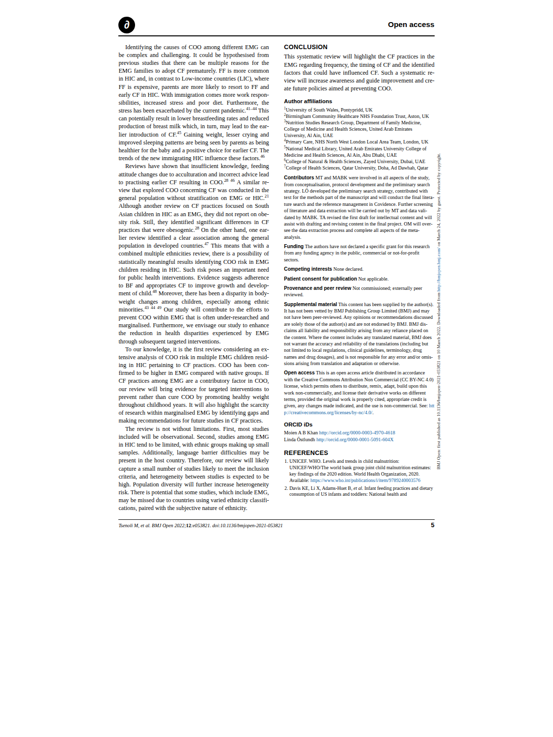BMJ Open: first published as 10.1136/bmjopen-2021-053821 on 10 March 2022. Downloaded from http://bmjopen.bmj.com/ on March 24, 2022 by guest. Protected by copyright.
∂
Open access
Identifying the causes of COO among different EMG can be complex and challenging. It could be hypothesised from previous studies that there can be multiple reasons for the EMG families to adopt CF prematurely. FF is more common in HIC and, in contrast to Low-income countries (LIC), where FF is expensive, parents are more likely to resort to FF and early CF in HIC. With immigration comes more work responsibilities, increased stress and poor diet. Furthermore, the stress has been exacerbated by the current pandemic.41–44 This can potentially result in lower breastfeeding rates and reduced production of breast milk which, in turn, may lead to the earlier introduction of CF.45 Gaining weight, lesser crying and improved sleeping patterns are being seen by parents as being healthier for the baby and a positive choice for earlier CF. The trends of the new immigrating HIC influence these factors.46
Reviews have shown that insufficient knowledge, feeding attitude changes due to acculturation and incorrect advice lead to practising earlier CF resulting in COO.28 46 A similar review that explored COO concerning CF was conducted in the general population without stratification on EMG or HIC.21 Although another review on CF practices focused on South Asian children in HIC as an EMG, they did not report on obesity risk. Still, they identified significant differences in CF practices that were obesogenic.28 On the other hand, one earlier review identified a clear association among the general population in developed countries.47 This means that with a combined multiple ethnicities review, there is a possibility of statistically meaningful results identifying COO risk in EMG children residing in HIC. Such risk poses an important need for public health interventions. Evidence suggests adherence to BF and appropriates CF to improve growth and development of child.48 Moreover, there has been a disparity in bodyweight changes among children, especially among ethnic minorities.43 44 49 Our study will contribute to the efforts to prevent COO within EMG that is often under-researched and marginalised. Furthermore, we envisage our study to enhance the reduction in health disparities experienced by EMG through subsequent targeted interventions.
To our knowledge, it is the first review considering an extensive analysis of COO risk in multiple EMG children residing in HIC pertaining to CF practices. COO has been confirmed to be higher in EMG compared with native groups. If CF practices among EMG are a contributory factor in COO, our review will bring evidence for targeted interventions to prevent rather than cure COO by promoting healthy weight throughout childhood years. It will also highlight the scarcity of research within marginalised EMG by identifying gaps and making recommendations for future studies in CF practices.
The review is not without limitations. First, most studies included will be observational. Second, studies among EMG in HIC tend to be limited, with ethnic groups making up small samples. Additionally, language barrier difficulties may be present in the host country. Therefore, our review will likely capture a small number of studies likely to meet the inclusion criteria, and heterogeneity between studies is expected to be high. Population diversity will further increase heterogeneity risk. There is potential that some studies, which include EMG, may be missed due to countries using varied ethnicity classifications, paired with the subjective nature of ethnicity.
Conclusion
This systematic review will highlight the CF practices in the EMG regarding frequency, the timing of CF and the identified factors that could have influenced CF. Such a systematic review will increase awareness and guide improvement and create future policies aimed at preventing COO.
Author affiliations
1University of South Wales, Pontypridd, UK
2Birmingham Community Healthcare NHS Foundation Trust, Aston, UK
3Nutrition Studies Research Group, Department of Family Medicine, College of Medicine and Health Sciences, United Arab Emirates University, Al Ain, UAE
4Primary Care, NHS North West London Local Area Team, London, UK
5National Medical Library, United Arab Emirates University College of Medicine and Health Sciences, Al Ain, Abu Dhabi, UAE
6College of Natural & Health Sciences, Zayed University, Dubai, UAE
7College of Health Sciences, Qatar University, Doha, Ad Dawhah, Qatar
Contributors MT and MABK were involved in all aspects of the study, from conceptualisation, protocol development and the preliminary search strategy. LÖ developed the preliminary search strategy, contributed with text for the methods part of the manuscript and will conduct the final literature search and the reference management in Covidence. Further screening of literature and data extraction will be carried out by MT and data validated by MABK. TA revised the first draft for intellectual content and will assist with drafting and revising content in the final project. OM will oversee the data extraction process and complete all aspects of the meta-analysis.
Funding The authors have not declared a specific grant for this research from any funding agency in the public, commercial or not-for-profit sectors.
Competing interests None declared.
Patient consent for publication Not applicable.
Provenance and peer review Not commissioned; externally peer reviewed.
Supplemental material This content has been supplied by the author(s). It has not been vetted by BMJ Publishing Group Limited (BMJ) and may not have been peer-reviewed. Any opinions or recommendations discussed are solely those of the author(s) and are not endorsed by BMJ. BMJ disclaims all liability and responsibility arising from any reliance placed on the content. Where the content includes any translated material, BMJ does not warrant the accuracy and reliability of the translations (including but not limited to local regulations, clinical guidelines, terminology, drug names and drug dosages), and is not responsible for any error and/or omissions arising from translation and adaptation or otherwise.
Open access This is an open access article distributed in accordance with the Creative Commons Attribution Non Commercial (CC BY-NC 4.0) license, which permits others to distribute, remix, adapt, build upon this work non-commercially, and license their derivative works on different terms, provided the original work is properly cited, appropriate credit is given, any changes made indicated, and the use is non-commercial. See: http://creativecommons.org/licenses/by-nc/4.0/.
ORCID iDs
Moien A B Khan http://orcid.org/0000-0003-4970-4618
Linda Östlundh http://orcid.org/0000-0001-5091-604X
References
UNICEF. WHO. Levels and trends in child malnutrition: UNICEF/WHO/The world bank group joint child malnutrition estimates: key findings of the 2020 edition. World Health Organization, 2020. Available: https://www.who.int/publications/i/item/9789240003576
Davis KE, Li X, Adams-Huet B, et al. Infant feeding practices and dietary consumption of US infants and toddlers: National health and
Tsenoli M, et al. BMJ Open 2022;12:e053821. doi:10.1136/bmjopen-2021-053821
5